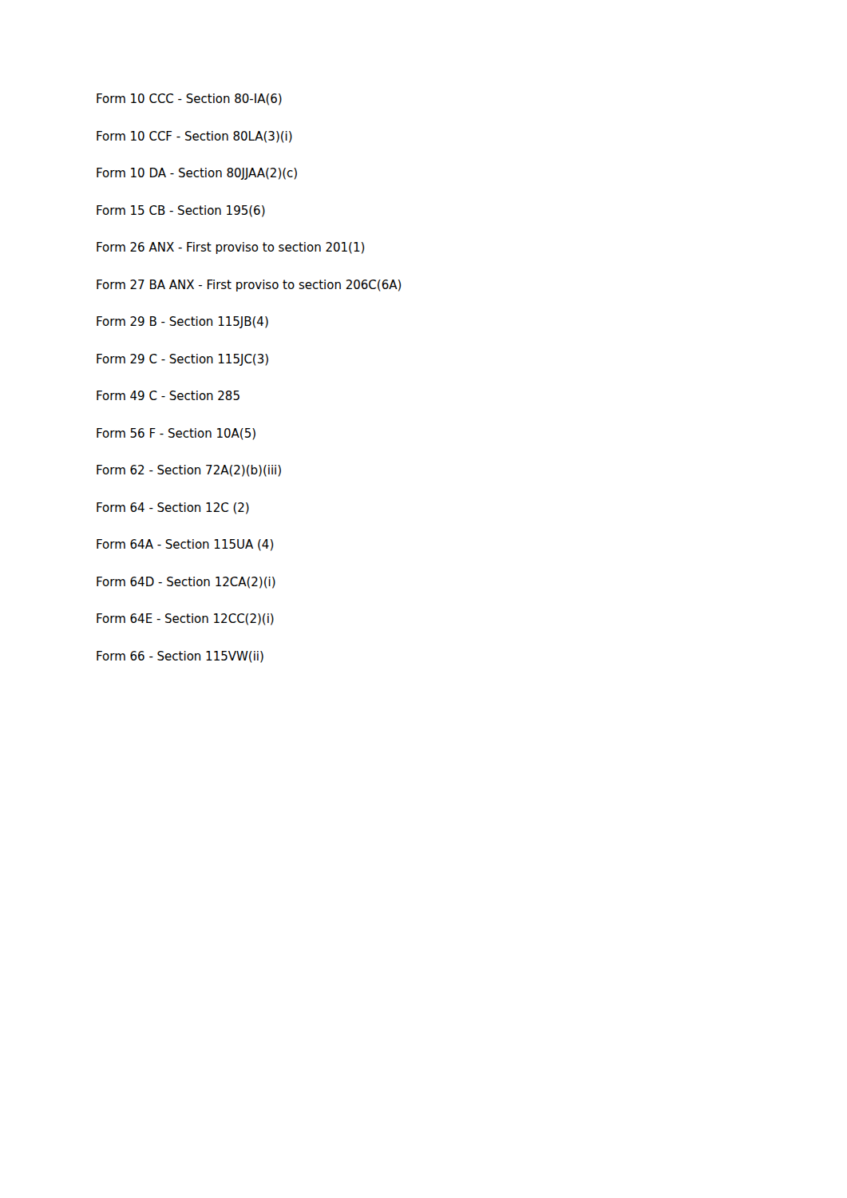Form 10 CCC - Section 80-IA(6)
Form 10 CCF - Section 80LA(3)(i)
Form 10 DA - Section 80JJAA(2)(c)
Form 15 CB - Section 195(6)
Form 26 ANX - First proviso to section 201(1)
Form 27 BA ANX - First proviso to section 206C(6A)
Form 29 B - Section 115JB(4)
Form 29 C - Section 115JC(3)
Form 49 C - Section 285
Form 56 F - Section 10A(5)
Form 62 - Section 72A(2)(b)(iii)
Form 64 - Section 12C (2)
Form 64A - Section 115UA (4)
Form 64D - Section 12CA(2)(i)
Form 64E - Section 12CC(2)(i)
Form 66 - Section 115VW(ii)